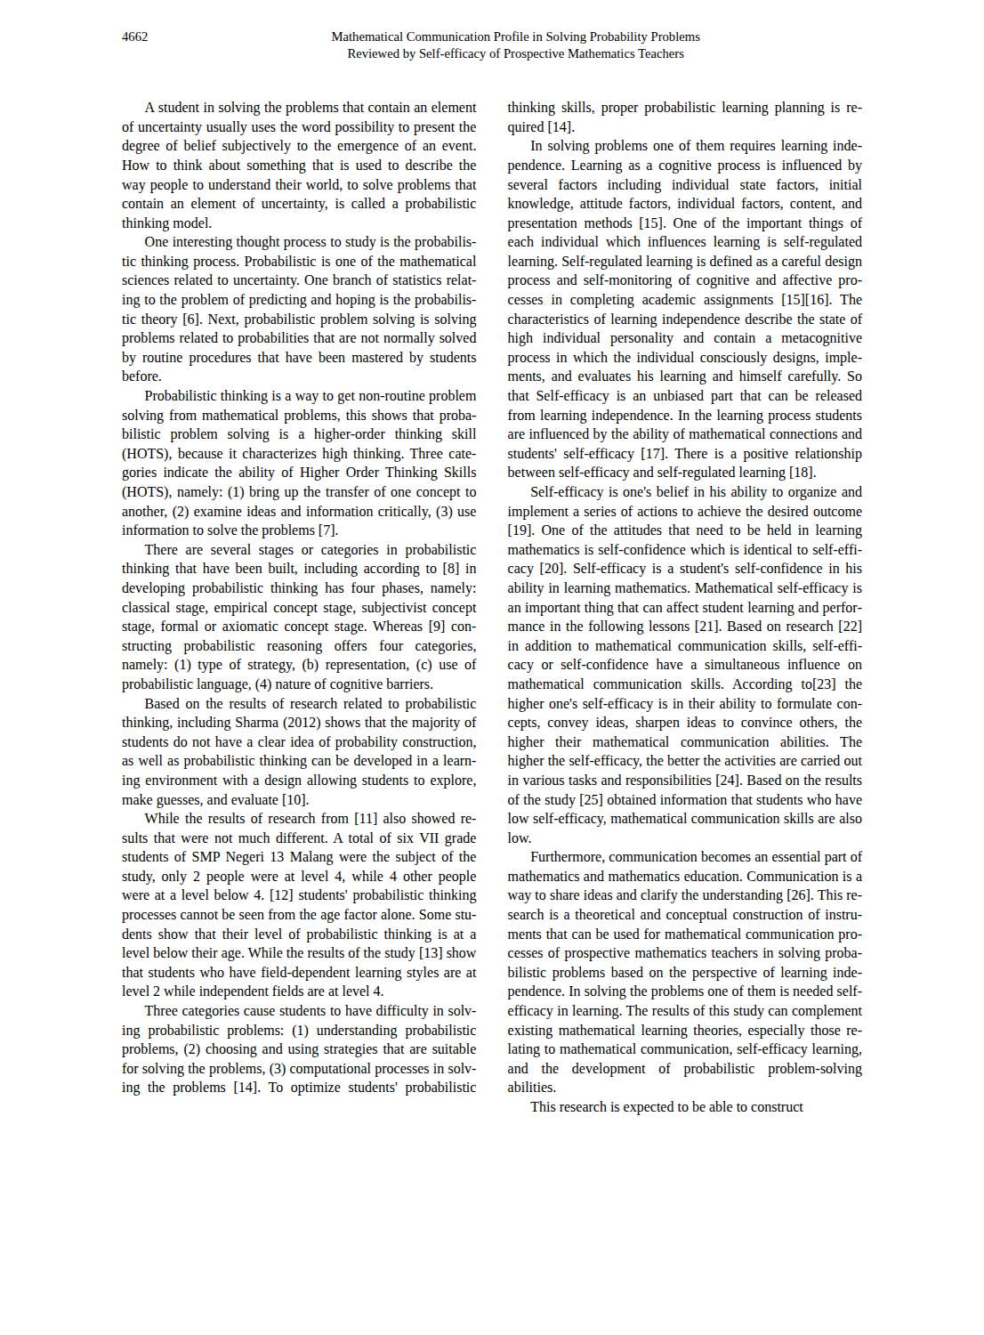4662
Mathematical Communication Profile in Solving Probability Problems
Reviewed by Self-efficacy of Prospective Mathematics Teachers
A student in solving the problems that contain an element of uncertainty usually uses the word possibility to present the degree of belief subjectively to the emergence of an event. How to think about something that is used to describe the way people to understand their world, to solve problems that contain an element of uncertainty, is called a probabilistic thinking model.
One interesting thought process to study is the probabilistic thinking process. Probabilistic is one of the mathematical sciences related to uncertainty. One branch of statistics relating to the problem of predicting and hoping is the probabilistic theory [6]. Next, probabilistic problem solving is solving problems related to probabilities that are not normally solved by routine procedures that have been mastered by students before.
Probabilistic thinking is a way to get non-routine problem solving from mathematical problems, this shows that probabilistic problem solving is a higher-order thinking skill (HOTS), because it characterizes high thinking. Three categories indicate the ability of Higher Order Thinking Skills (HOTS), namely: (1) bring up the transfer of one concept to another, (2) examine ideas and information critically, (3) use information to solve the problems [7].
There are several stages or categories in probabilistic thinking that have been built, including according to [8] in developing probabilistic thinking has four phases, namely: classical stage, empirical concept stage, subjectivist concept stage, formal or axiomatic concept stage. Whereas [9] constructing probabilistic reasoning offers four categories, namely: (1) type of strategy, (b) representation, (c) use of probabilistic language, (4) nature of cognitive barriers.
Based on the results of research related to probabilistic thinking, including Sharma (2012) shows that the majority of students do not have a clear idea of probability construction, as well as probabilistic thinking can be developed in a learning environment with a design allowing students to explore, make guesses, and evaluate [10].
While the results of research from [11] also showed results that were not much different. A total of six VII grade students of SMP Negeri 13 Malang were the subject of the study, only 2 people were at level 4, while 4 other people were at a level below 4. [12] students' probabilistic thinking processes cannot be seen from the age factor alone. Some students show that their level of probabilistic thinking is at a level below their age. While the results of the study [13] show that students who have field-dependent learning styles are at level 2 while independent fields are at level 4.
Three categories cause students to have difficulty in solving probabilistic problems: (1) understanding probabilistic problems, (2) choosing and using strategies that are suitable for solving the problems, (3) computational processes in solving the problems [14]. To optimize students' probabilistic thinking skills, proper probabilistic learning planning is required [14].
In solving problems one of them requires learning independence. Learning as a cognitive process is influenced by several factors including individual state factors, initial knowledge, attitude factors, individual factors, content, and presentation methods [15]. One of the important things of each individual which influences learning is self-regulated learning. Self-regulated learning is defined as a careful design process and self-monitoring of cognitive and affective processes in completing academic assignments [15][16]. The characteristics of learning independence describe the state of high individual personality and contain a metacognitive process in which the individual consciously designs, implements, and evaluates his learning and himself carefully. So that Self-efficacy is an unbiased part that can be released from learning independence. In the learning process students are influenced by the ability of mathematical connections and students' self-efficacy [17]. There is a positive relationship between self-efficacy and self-regulated learning [18].
Self-efficacy is one's belief in his ability to organize and implement a series of actions to achieve the desired outcome [19]. One of the attitudes that need to be held in learning mathematics is self-confidence which is identical to self-efficacy [20]. Self-efficacy is a student's self-confidence in his ability in learning mathematics. Mathematical self-efficacy is an important thing that can affect student learning and performance in the following lessons [21]. Based on research [22] in addition to mathematical communication skills, self-efficacy or self-confidence have a simultaneous influence on mathematical communication skills. According to[23] the higher one's self-efficacy is in their ability to formulate concepts, convey ideas, sharpen ideas to convince others, the higher their mathematical communication abilities. The higher the self-efficacy, the better the activities are carried out in various tasks and responsibilities [24]. Based on the results of the study [25] obtained information that students who have low self-efficacy, mathematical communication skills are also low.
Furthermore, communication becomes an essential part of mathematics and mathematics education. Communication is a way to share ideas and clarify the understanding [26]. This research is a theoretical and conceptual construction of instruments that can be used for mathematical communication processes of prospective mathematics teachers in solving probabilistic problems based on the perspective of learning independence. In solving the problems one of them is needed self-efficacy in learning. The results of this study can complement existing mathematical learning theories, especially those relating to mathematical communication, self-efficacy learning, and the development of probabilistic problem-solving abilities.
This research is expected to be able to construct